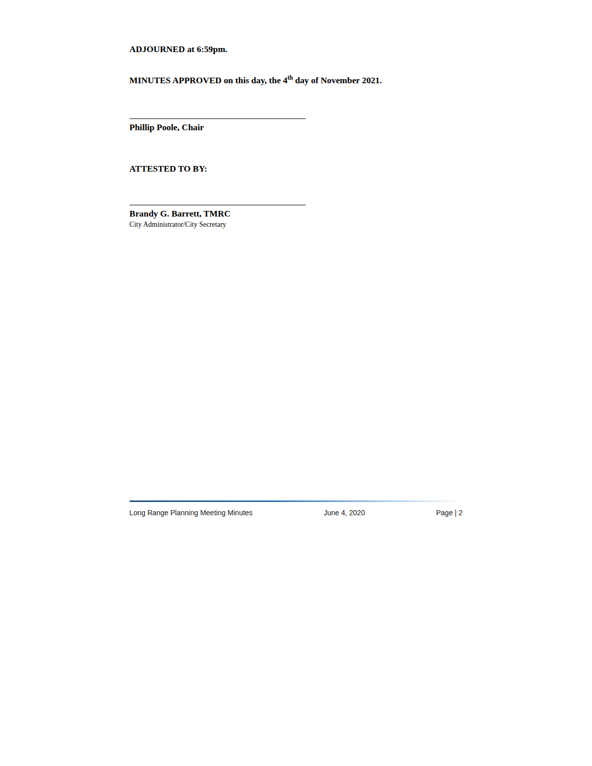ADJOURNED at 6:59pm.
MINUTES APPROVED on this day, the 4th day of November 2021.
Phillip Poole, Chair
ATTESTED TO BY:
Brandy G. Barrett, TMRC
City Administrator/City Secretary
Long Range Planning Meeting Minutes
June 4, 2020
Page | 2